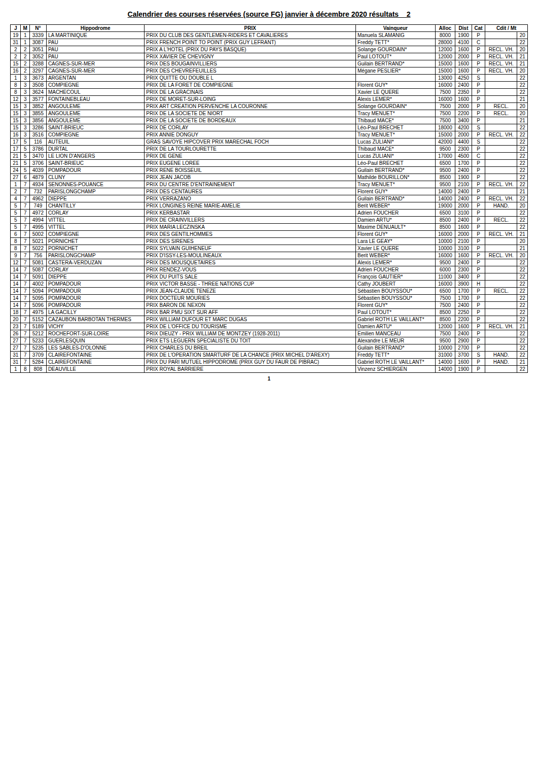Calendrier des courses réservées (source FG) janvier à décembre 2020 résultats _ 2
| J | M | N° | Hippodrome | PRIX | Vainqueur | Alloc | Dist | Cat | Cdit / Mt |
| --- | --- | --- | --- | --- | --- | --- | --- | --- | --- |
| 19 | 1 | 3339 | LA MARTINIQUE | PRIX DU CLUB DES GENTLEMEN-RIDERS ET CAVALIERES | Manuela SLAMANIG | 8000 | 1900 | P | | 20 |
| 31 | 1 | 3087 | PAU | PRIX FRENCH POINT TO POINT (PRIX GUY LEFRANT) | Freddy TETT* | 28000 | 4100 | C | | 22 |
| 2 | 2 | 3051 | PAU | PRIX A L'HOTEL (PRIX DU PAYS BASQUE) | Solange GOURDAIN* | 12000 | 1600 | P | RECL. VH. | 20 |
| 2 | 2 | 3052 | PAU | PRIX XAVIER DE CHEVIGNY | Paul LOTOUT* | 12000 | 2000 | P | RECL. VH. | 21 |
| 15 | 2 | 3288 | CAGNES-SUR-MER | PRIX DES BOUGAINVILLIERS | Guilain BERTRAND* | 15000 | 1600 | P | RECL. VH. | 21 |
| 16 | 2 | 3297 | CAGNES-SUR-MER | PRIX DES CHEVREFEUILLES | Mégane PESLIER* | 15000 | 1600 | P | RECL. VH. | 20 |
| 1 | 3 | 3673 | ARGENTAN | PRIX QUITTE OU DOUBLE L | | 13000 | 4250 | S | | 22 |
| 8 | 3 | 3508 | COMPIEGNE | PRIX DE LA FORET DE COMPIEGNE | Florent GUY* | 16000 | 2400 | P | | 22 |
| 8 | 3 | 3624 | MACHECOUL | PRIX DE LA GRACINAIS | Xavier LE QUERE | 7500 | 2350 | P | | 22 |
| 12 | 3 | 3577 | FONTAINEBLEAU | PRIX DE MORET-SUR-LOING | Alexis LEMER* | 16000 | 1600 | P | | 21 |
| 15 | 3 | 3852 | ANGOULEME | PRIX ART CREATION PERVENCHE LA COURONNE | Solange GOURDAIN* | 7500 | 2000 | P | RECL. | 20 |
| 15 | 3 | 3855 | ANGOULEME | PRIX DE LA SOCIETE DE NIORT | Tracy MENUET* | 7500 | 2200 | P | RECL. | 20 |
| 15 | 3 | 3856 | ANGOULEME | PRIX DE LA SOCIETE DE BORDEAUX | Thibaud MACE* | 7500 | 3400 | P | | 21 |
| 15 | 3 | 3286 | SAINT-BRIEUC | PRIX DE CORLAY | Léo-Paul BRECHET | 18000 | 4200 | S | | 22 |
| 16 | 3 | 3516 | COMPIEGNE | PRIX ANNIE DONGUY | Tracy MENUET* | 15000 | 2000 | P | RECL. VH. | 22 |
| 17 | 5 | 116 | AUTEUIL | GRAS SAVOYE HIPCOVER PRIX MARECHAL FOCH | Lucas ZULIANI* | 42000 | 4400 | S | | 22 |
| 17 | 5 | 3786 | DURTAL | PRIX DE LA TOURLOURETTE | Thibaud MACE* | 9500 | 2300 | P | | 22 |
| 21 | 5 | 3470 | LE LION D'ANGERS | PRIX DE GENE | Lucas ZULIANI* | 17000 | 4500 | C | | 22 |
| 21 | 5 | 3706 | SAINT-BRIEUC | PRIX EUGENE LOREE | Léo-Paul BRECHET | 6500 | 1700 | P | | 22 |
| 24 | 5 | 4039 | POMPADOUR | PRIX RENE BOISSEUIL | Guilain BERTRAND* | 9500 | 2400 | P | | 22 |
| 27 | 6 | 4879 | CLUNY | PRIX JEAN JACOB | Mathilde BOURILLON* | 8500 | 1900 | P | | 22 |
| 1 | 7 | 4934 | SENONNES-POUANCE | PRIX DU CENTRE D'ENTRAINEMENT | Tracy MENUET* | 9500 | 2100 | P | RECL. VH. | 22 |
| 2 | 7 | 732 | PARISLONGCHAMP | PRIX DES CENTAURES | Florent GUY* | 14000 | 2400 | P | | 21 |
| 4 | 7 | 4962 | DIEPPE | PRIX VERRAZANO | Guilain BERTRAND* | 14000 | 2400 | P | RECL. VH. | 22 |
| 5 | 7 | 749 | CHANTILLY | PRIX LONGINES REINE MARIE-AMELIE | Berit WEBER* | 19000 | 2000 | P | HAND. | 20 |
| 5 | 7 | 4972 | CORLAY | PRIX KERBASTAR | Adrien FOUCHER | 6500 | 3100 | P | | 22 |
| 5 | 7 | 4994 | VITTEL | PRIX DE CRAINVILLERS | Damien ARTU* | 8500 | 2400 | P | RECL. | 22 |
| 5 | 7 | 4995 | VITTEL | PRIX MARIA LECZINSKA | Maxime DENUAULT* | 8500 | 1600 | P | | 22 |
| 6 | 7 | 5002 | COMPIEGNE | PRIX DES GENTILHOMMES | Florent GUY* | 16000 | 2000 | P | RECL. VH. | 21 |
| 8 | 7 | 5021 | PORNICHET | PRIX DES SIRENES | Lara LE GEAY* | 10000 | 2100 | P | | 20 |
| 8 | 7 | 5022 | PORNICHET | PRIX SYLVAIN GUIHENEUF | Xavier LE QUERE | 10000 | 3100 | P | | 21 |
| 9 | 7 | 756 | PARISLONGCHAMP | PRIX D'ISSY-LES-MOULINEAUX | Berit WEBER* | 16000 | 1600 | P | RECL. VH. | 20 |
| 12 | 7 | 5081 | CASTERA-VERDUZAN | PRIX DES MOUSQUETAIRES | Alexis LEMER* | 9500 | 2400 | P | | 22 |
| 14 | 7 | 5087 | CORLAY | PRIX RENDEZ-VOUS | Adrien FOUCHER | 6000 | 2300 | P | | 22 |
| 14 | 7 | 5091 | DIEPPE | PRIX DU PUITS SALE | François GAUTIER* | 11000 | 3400 | P | | 22 |
| 14 | 7 | 4002 | POMPADOUR | PRIX VICTOR BASSE - THREE NATIONS CUP | Cathy JOUBERT | 16000 | 3900 | H | | 22 |
| 14 | 7 | 5094 | POMPADOUR | PRIX JEAN-CLAUDE TENEZE | Sébastien BOUYSSOU* | 6500 | 1700 | P | RECL. | 22 |
| 14 | 7 | 5095 | POMPADOUR | PRIX DOCTEUR MOURIES | Sébastien BOUYSSOU* | 7500 | 1700 | P | | 22 |
| 14 | 7 | 5096 | POMPADOUR | PRIX BARON DE NEXON | Florent GUY* | 7500 | 2400 | P | | 22 |
| 18 | 7 | 4975 | LA GACILLY | PRIX BAR PMU SIXT SUR AFF | Paul LOTOUT* | 8500 | 2250 | P | | 22 |
| 20 | 7 | 5152 | CAZAUBON BARBOTAN THERMES | PRIX WILLIAM DUFOUR ET MARC DUGAS | Gabriel ROTH LE VAILLANT* | 8500 | 2200 | P | | 22 |
| 23 | 7 | 5189 | VICHY | PRIX DE L'OFFICE DU TOURISME | Damien ARTU* | 12000 | 1600 | P | RECL. VH. | 21 |
| 26 | 7 | 5212 | ROCHEFORT-SUR-LOIRE | PRIX DIEUZY - PRIX WILLIAM DE MONTZEY (1928-2011) | Emilien MANCEAU | 7500 | 2400 | P | | 22 |
| 27 | 7 | 5233 | GUERLESQUIN | PRIX ETS LEGUERN SPECIALISTE DU TOIT | Alexandre LE MEUR | 9500 | 2900 | P | | 22 |
| 27 | 7 | 5235 | LES SABLES-D'OLONNE | PRIX CHARLES DU BREIL | Guilain BERTRAND* | 10000 | 2700 | P | | 22 |
| 31 | 7 | 3709 | CLAIREFONTAINE | PRIX DE L'OPERATION SMARTURF DE LA CHANCE (PRIX MICHEL D'AREXY) | Freddy TETT* | 31000 | 3700 | S | HAND. | 22 |
| 31 | 7 | 5284 | CLAIREFONTAINE | PRIX DU PARI MUTUEL HIPPODROME (PRIX GUY DU FAUR DE PIBRAC) | Gabriel ROTH LE VAILLANT* | 14000 | 1600 | P | HAND. | 21 |
| 1 | 8 | 808 | DEAUVILLE | PRIX ROYAL BARRIERE | Vinzenz SCHIERGEN | 14000 | 1900 | P | | 22 |
1